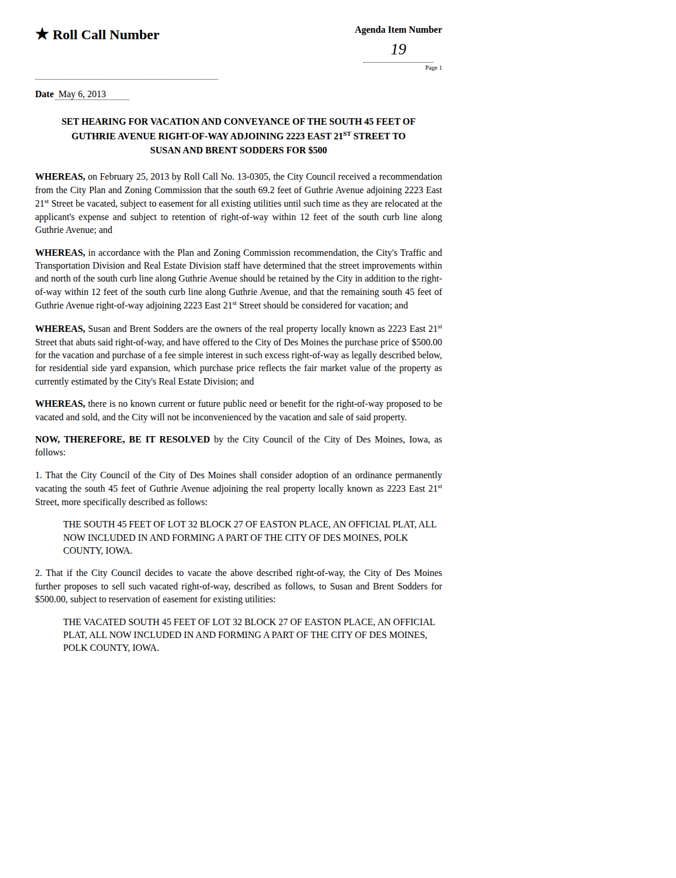★Roll Call Number
Agenda Item Number
19
Page 1
Date May 6, 2013
Set Hearing for Vacation and Conveyance of the South 45 Feet of
Guthrie Avenue Right-of-Way Adjoining 2223 East 21st Street to
Susan and Brent Sodders for $500
WHEREAS, on February 25, 2013 by Roll Call No. 13-0305, the City Council received a recommendation from the City Plan and Zoning Commission that the south 69.2 feet of Guthrie Avenue adjoining 2223 East 21st Street be vacated, subject to easement for all existing utilities until such time as they are relocated at the applicant's expense and subject to retention of right-of-way within 12 feet of the south curb line along Guthrie Avenue; and
WHEREAS, in accordance with the Plan and Zoning Commission recommendation, the City's Traffic and Transportation Division and Real Estate Division staff have determined that the street improvements within and north of the south curb line along Guthrie Avenue should be retained by the City in addition to the right-of-way within 12 feet of the south curb line along Guthrie Avenue, and that the remaining south 45 feet of Guthrie Avenue right-of-way adjoining 2223 East 21st Street should be considered for vacation; and
WHEREAS, Susan and Brent Sodders are the owners of the real property locally known as 2223 East 21st Street that abuts said right-of-way, and have offered to the City of Des Moines the purchase price of $500.00 for the vacation and purchase of a fee simple interest in such excess right-of-way as legally described below, for residential side yard expansion, which purchase price reflects the fair market value of the property as currently estimated by the City's Real Estate Division; and
WHEREAS, there is no known current or future public need or benefit for the right-of-way proposed to be vacated and sold, and the City will not be inconvenienced by the vacation and sale of said property.
NOW, THEREFORE, BE IT RESOLVED by the City Council of the City of Des Moines, Iowa, as follows:
1. That the City Council of the City of Des Moines shall consider adoption of an ordinance permanently vacating the south 45 feet of Guthrie Avenue adjoining the real property locally known as 2223 East 21st Street, more specifically described as follows:
THE SOUTH 45 FEET OF LOT 32 BLOCK 27 OF EASTON PLACE, AN OFFICIAL PLAT, ALL NOW INCLUDED IN AND FORMING A PART OF THE CITY OF DES MOINES, POLK COUNTY, IOWA.
2. That if the City Council decides to vacate the above described right-of-way, the City of Des Moines further proposes to sell such vacated right-of-way, described as follows, to Susan and Brent Sodders for $500.00, subject to reservation of easement for existing utilities:
THE VACATED SOUTH 45 FEET OF LOT 32 BLOCK 27 OF EASTON PLACE, AN OFFICIAL PLAT, ALL NOW INCLUDED IN AND FORMING A PART OF THE CITY OF DES MOINES, POLK COUNTY, IOWA.